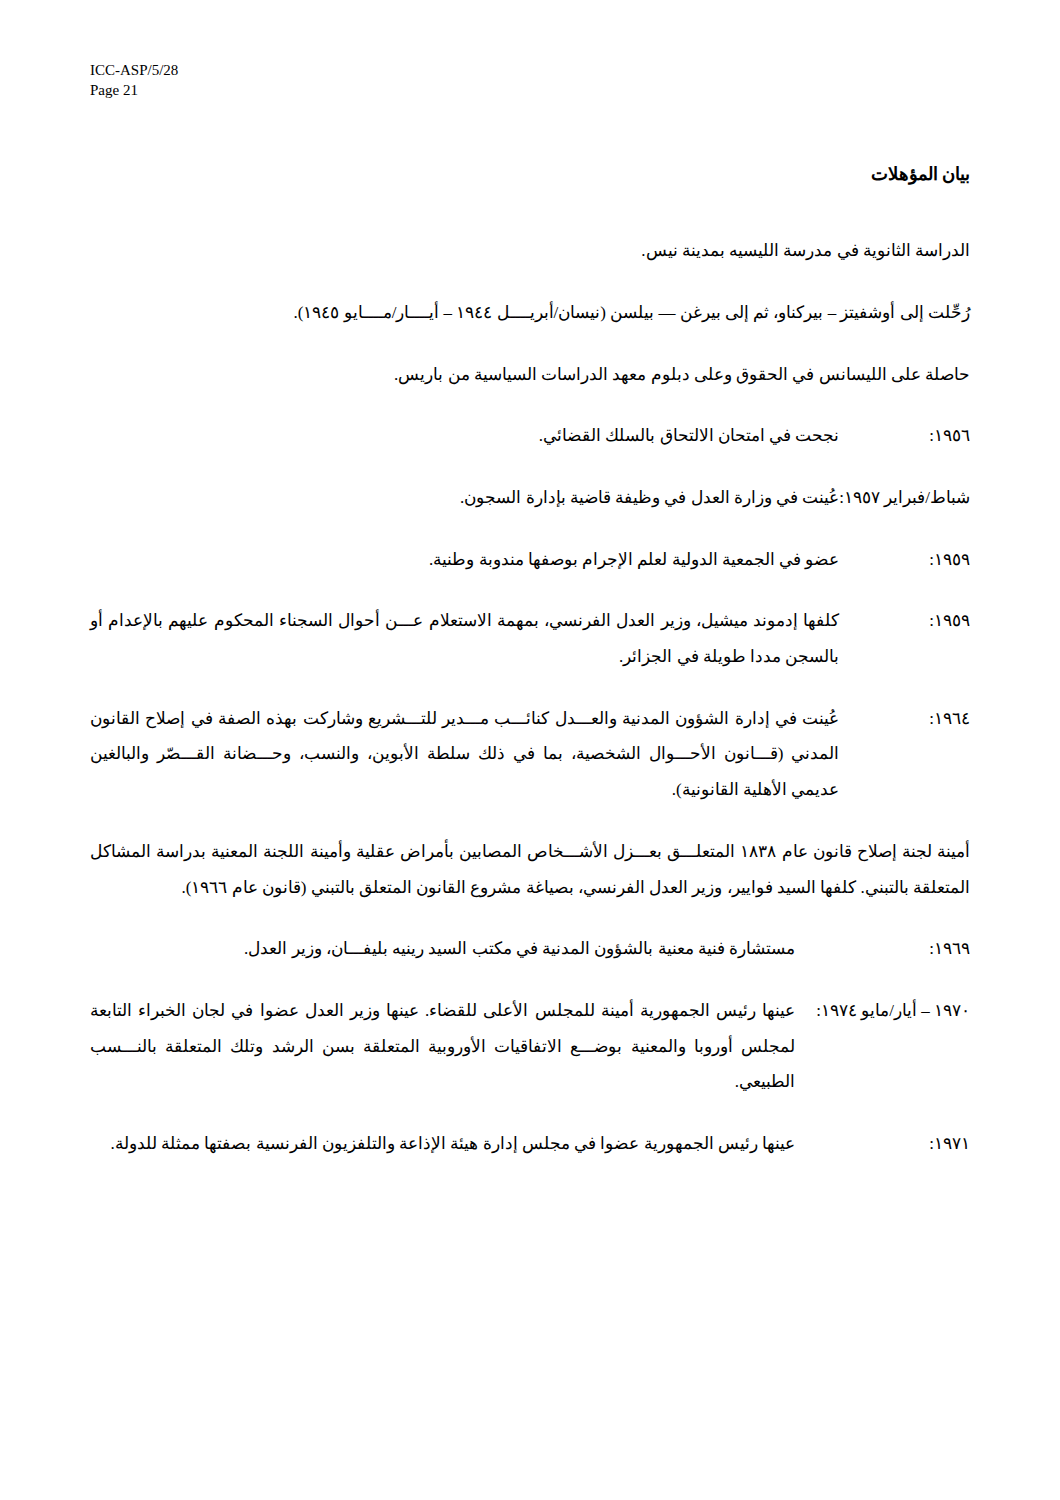ICC-ASP/5/28
Page 21
بيان المؤهلات
الدراسة الثانوية في مدرسة الليسيه بمدينة نيس.
رُحِّلت إلى أوشفيتز – بيركناو، ثم إلى بيرغن — بيلسن (نيسان/أبريــــل ١٩٤٤ – أيــــار/مــــايو ١٩٤٥).
حاصلة على الليسانس في الحقوق وعلى دبلوم معهد الدراسات السياسية من باريس.
| ١٩٥٦: | نجحت في امتحان الالتحاق بالسلك القضائي. |
| شباط/فبراير ١٩٥٧: | عُينت في وزارة العدل في وظيفة قاضية بإدارة السجون. |
| ١٩٥٩: | عضو في الجمعية الدولية لعلم الإجرام بوصفها مندوبة وطنية. |
| ١٩٥٩: | كلفها إدموند ميشيل، وزير العدل الفرنسي، بمهمة الاستعلام عـــن أحوال السجناء المحكوم عليهم بالإعدام أو بالسجن مددا طويلة في الجزائر. |
| ١٩٦٤: | عُينت في إدارة الشؤون المدنية والعـــدل كنائـــب مـــدير للتـــشريع وشاركت بهذه الصفة في إصلاح القانون المدني (قـــانون الأحـــوال الشخصية، بما في ذلك سلطة الأبوين، والنسب، وحـــضانة القـــصّر والبالغين عديمي الأهلية القانونية). |
أمينة لجنة إصلاح قانون عام ١٨٣٨ المتعلـــق بعـــزل الأشـــخاص المصابين بأمراض عقلية وأمينة اللجنة المعنية بدراسة المشاكل المتعلقة بالتبني. كلفها السيد فوايير، وزير العدل الفرنسي، بصياغة مشروع القانون المتعلق بالتبني (قانون عام ١٩٦٦).
| ١٩٦٩: | مستشارة فنية معنية بالشؤون المدنية في مكتب السيد رينيه بليفـــان، وزير العدل. |
| ١٩٧٠ – أيار/مايو ١٩٧٤: | عينها رئيس الجمهورية أمينة للمجلس الأعلى للقضاء. عينها وزير العدل عضوا في لجان الخبراء التابعة لمجلس أوروبا والمعنية بوضـــع الاتفاقيات الأوروبية المتعلقة بسن الرشد وتلك المتعلقة بالنـــسب الطبيعي. |
| ١٩٧١: | عينها رئيس الجمهورية عضوا في مجلس إدارة هيئة الإذاعة والتلفزيون الفرنسية بصفتها ممثلة للدولة. |